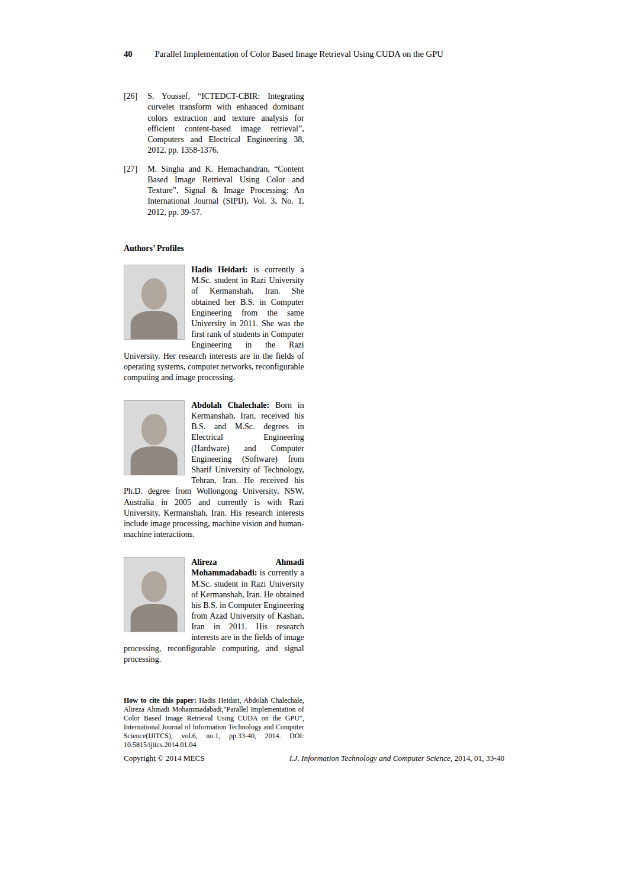40
Parallel Implementation of Color Based Image Retrieval Using CUDA on the GPU
[26] S. Youssef, “ICTEDCT-CBIR: Integrating curvelet transform with enhanced dominant colors extraction and texture analysis for efficient content-based image retrieval”, Computers and Electrical Engineering 38, 2012, pp. 1358-1376.
[27] M. Singha and K. Hemachandran, “Content Based Image Retrieval Using Color and Texture”, Signal & Image Processing: An International Journal (SIPIJ), Vol. 3, No. 1, 2012, pp. 39-57.
Authors’ Profiles
Hadis Heidari: is currently a M.Sc. student in Razi University of Kermanshah, Iran. She obtained her B.S. in Computer Engineering from the same University in 2011. She was the first rank of students in Computer Engineering in the Razi University. Her research interests are in the fields of operating systems, computer networks, reconfigurable computing and image processing.
Abdolah Chalechale: Born in Kermanshah, Iran, received his B.S. and M.Sc. degrees in Electrical Engineering (Hardware) and Computer Engineering (Software) from Sharif University of Technology, Tehran, Iran. He received his Ph.D. degree from Wollongong University, NSW, Australia in 2005 and currently is with Razi University, Kermanshah, Iran. His research interests include image processing, machine vision and human-machine interactions.
Alireza Ahmadi Mohammadabadi: is currently a M.Sc. student in Razi University of Kermanshah, Iran. He obtained his B.S. in Computer Engineering from Azad University of Kashan, Iran in 2011. His research interests are in the fields of image processing, reconfigurable computing, and signal processing.
How to cite this paper: Hadis Heidari, Abdolah Chalechale, Alireza Ahmadi Mohammadabadi,"Parallel Implementation of Color Based Image Retrieval Using CUDA on the GPU", International Journal of Information Technology and Computer Science(IJITCS), vol.6, no.1, pp.33-40, 2014. DOI: 10.5815/ijitcs.2014.01.04
Copyright © 2014 MECS
I.J. Information Technology and Computer Science, 2014, 01, 33-40